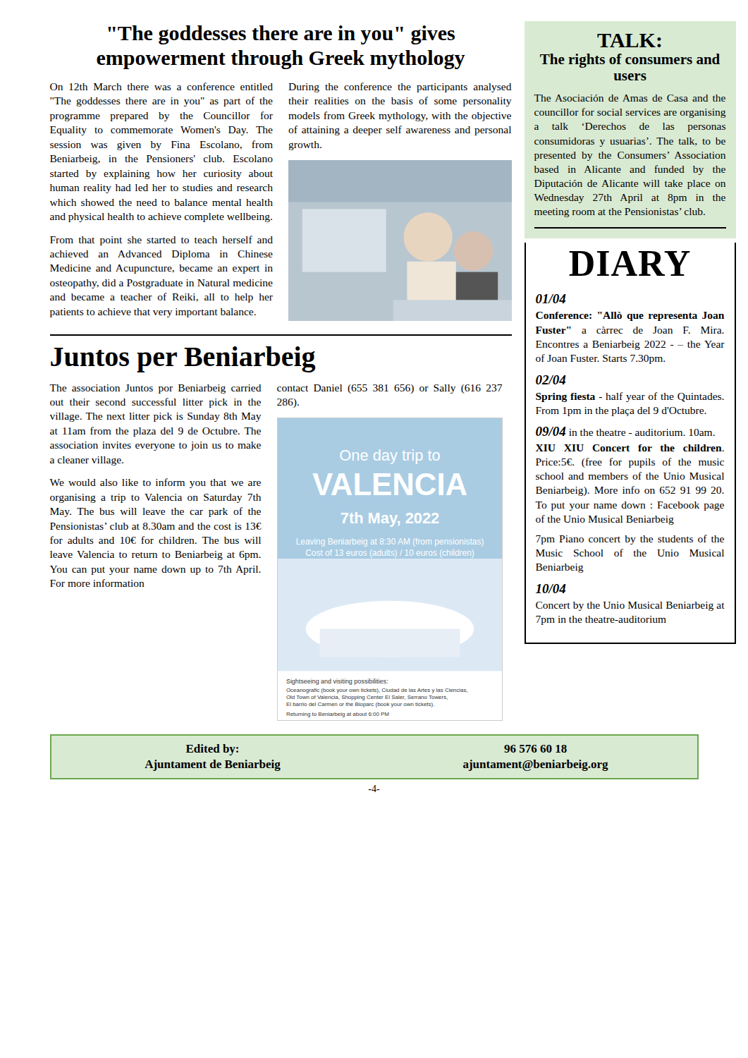"The goddesses there are in you" gives empowerment through Greek mythology
On 12th March there was a conference entitled "The goddesses there are in you" as part of the programme prepared by the Councillor for Equality to commemorate Women's Day. The session was given by Fina Escolano, from Beniarbeig, in the Pensioners' club. Escolano started by explaining how her curiosity about human reality had led her to studies and research which showed the need to balance mental health and physical health to achieve complete wellbeing.
From that point she started to teach herself and achieved an Advanced Diploma in Chinese Medicine and Acupuncture, became an expert in osteopathy, did a Postgraduate in Natural medicine and became a teacher of Reiki, all to help her patients to achieve that very important balance.
During the conference the participants analysed their realities on the basis of some personality models from Greek mythology, with the objective of attaining a deeper self awareness and personal growth.
Juntos per Beniarbeig
The association Juntos por Beniarbeig carried out their second successful litter pick in the village. The next litter pick is Sunday 8th May at 11am from the plaza del 9 de Octubre. The association invites everyone to join us to make a cleaner village.
We would also like to inform you that we are organising a trip to Valencia on Saturday 7th May. The bus will leave the car park of the Pensionistas’ club at 8.30am and the cost is 13€ for adults and 10€ for children. The bus will leave Valencia to return to Beniarbeig at 6pm. You can put your name down up to 7th April. For more information
contact Daniel (655 381 656) or Sally (616 237 286).
TALK: The rights of consumers and users
The Asociación de Amas de Casa and the councillor for social services are organising a talk ‘Derechos de las personas consumidoras y usuarias’. The talk, to be presented by the Consumers’ Association based in Alicante and funded by the Diputación de Alicante will take place on Wednesday 27th April at 8pm in the meeting room at the Pensionistas’ club.
DIARY
01/04
Conference: "Allò que representa Joan Fuster" a càrrec de Joan F. Mira. Encontres a Beniarbeig 2022 - – the Year of Joan Fuster. Starts 7.30pm.
02/04
Spring fiesta - half year of the Quintades. From 1pm in the plaça del 9 d'Octubre.
09/04 in the theatre - auditorium. 10am.
XIU XIU Concert for the children. Price:5€. (free for pupils of the music school and members of the Unio Musical Beniarbeig). More info on 652 91 99 20. To put your name down : Facebook page of the Unio Musical Beniarbeig
7pm Piano concert by the students of the Music School of the Unio Musical Beniarbeig
10/04
Concert by the Unio Musical Beniarbeig at 7pm in the theatre-auditorium
Edited by:
Ajuntament de Beniarbeig
96 576 60 18
ajuntament@beniarbeig.org
-4-